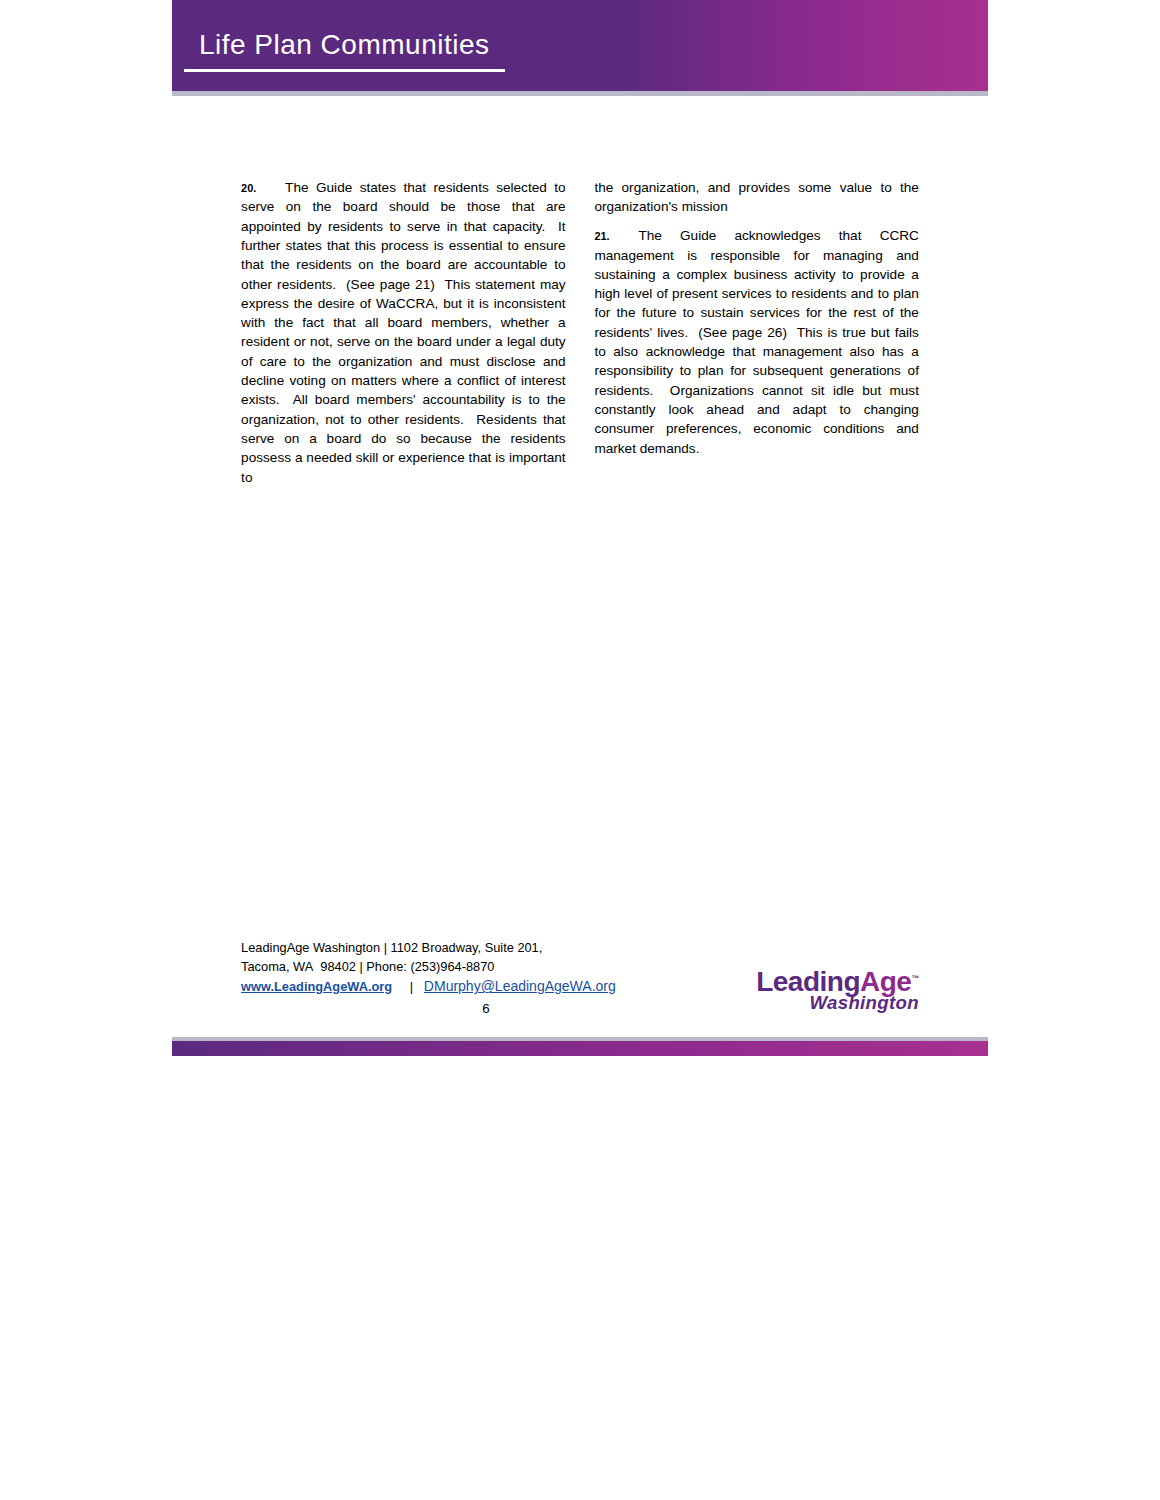Life Plan Communities
20. The Guide states that residents selected to serve on the board should be those that are appointed by residents to serve in that capacity. It further states that this process is essential to ensure that the residents on the board are accountable to other residents. (See page 21) This statement may express the desire of WaCCRA, but it is inconsistent with the fact that all board members, whether a resident or not, serve on the board under a legal duty of care to the organization and must disclose and decline voting on matters where a conflict of interest exists. All board members' accountability is to the organization, not to other residents. Residents that serve on a board do so because the residents possess a needed skill or experience that is important to
the organization, and provides some value to the organization's mission
21. The Guide acknowledges that CCRC management is responsible for managing and sustaining a complex business activity to provide a high level of present services to residents and to plan for the future to sustain services for the rest of the residents' lives. (See page 26) This is true but fails to also acknowledge that management also has a responsibility to plan for subsequent generations of residents. Organizations cannot sit idle but must constantly look ahead and adapt to changing consumer preferences, economic conditions and market demands.
LeadingAge Washington | 1102 Broadway, Suite 201,
Tacoma, WA 98402 | Phone: (253)964-8870
www.LeadingAgeWA.org | DMurphy@LeadingAgeWA.org
6
Leading Age™
Washington